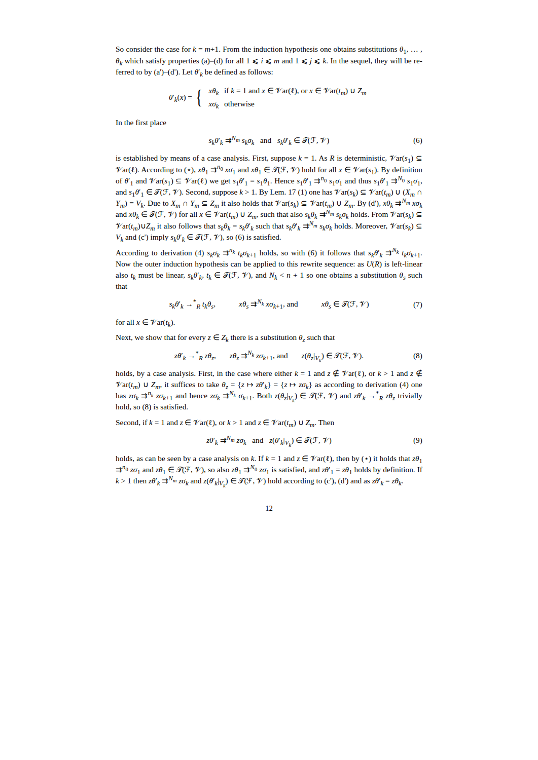So consider the case for k = m+1. From the induction hypothesis one obtains substitutions θ1, … , θk which satisfy properties (a)–(d) for all 1 ⩽ i ⩽ m and 1 ⩽ j ⩽ k. In the sequel, they will be referred to by (a')–(d'). Let θ′k be defined as follows:
θ′k(x) ={
| xθ k | if k = 1 and x ∈ 𝒱ar(ℓ), or x ∈ 𝒱ar( t m ) ∪ Z m |
| xσ k | otherwise |
In the first place
skθ′k ⇉Nm skσk and skθ′k ∈ 𝒯(ℱ, 𝒱) (6)
is established by means of a case analysis. First, suppose k = 1. As R is deterministic, 𝒱ar(s1) ⊆ 𝒱ar(ℓ). According to (⋆), xθ1 ⇉n0 xσ1 and xθ1 ∈ 𝒯(ℱ, 𝒱) hold for all x ∈ 𝒱ar(s1). By definition of θ′1 and 𝒱ar(s1) ⊆ 𝒱ar(ℓ) we get s1θ′1 = s1θ1. Hence s1θ′1 ⇉n0 s1σ1 and thus s1θ′1 ⇉N0 s1σ1, and s1θ′1 ∈ 𝒯(ℱ, 𝒱). Second, suppose k > 1. By Lem. 17 (1) one has 𝒱ar(sk) ⊆ 𝒱ar(tm) ∪ (Xm ∩ Ym) = Vk. Due to Xm ∩ Ym ⊆ Zm it also holds that 𝒱ar(sk) ⊆ 𝒱ar(tm) ∪ Zm. By (d'), xθk ⇉Nm xσk and xθk ∈ 𝒯(ℱ, 𝒱) for all x ∈ 𝒱ar(tm) ∪ Zm, such that also skθk ⇉Nm skσk holds. From 𝒱ar(sk) ⊆ 𝒱ar(tm)∪Zm it also follows that skθk = skθ′k such that skθ′k ⇉Nm skσk holds. Moreover, 𝒱ar(sk) ⊆ Vk and (c') imply skθ′k ∈ 𝒯(ℱ, 𝒱), so (6) is satisfied.
According to derivation (4) skσk ⇉nk tkσk+1 holds, so with (6) it follows that skθ′k ⇉Nk tkσk+1. Now the outer induction hypothesis can be applied to this rewrite sequence: as U(R) is left-linear also tk must be linear, skθ′k, tk ∈ 𝒯(ℱ, 𝒱), and Nk < n + 1 so one obtains a substitution θs such that
skθ′k →*R tkθs, xθs ⇉Nk xσk+1, and xθs ∈ 𝒯(ℱ, 𝒱) (7)
for all x ∈ 𝒱ar(tk).
Next, we show that for every z ∈ Zk there is a substitution θz such that
zθ′k →*R zθz, zθz ⇉Nk zσk+1, and z(θz|Vk) ∈ 𝒯(ℱ, 𝒱). (8)
holds, by a case analysis. First, in the case where either k = 1 and z ∉ 𝒱ar(ℓ), or k > 1 and z ∉ 𝒱ar(tm) ∪ Zm, it suffices to take θz = {z ↦ zθ′k} = {z ↦ zσk} as according to derivation (4) one has zσk ⇉nk zσk+1 and hence zσk ⇉Nk σk+1. Both z(θz|Vk) ∈ 𝒯(ℱ, 𝒱) and zθ′k →*R zθz trivially hold, so (8) is satisfied.
Second, if k = 1 and z ∈ 𝒱ar(ℓ), or k > 1 and z ∈ 𝒱ar(tm) ∪ Zm. Then
zθ′k ⇉Nm zσk and z(θ′k|Vk) ∈ 𝒯(ℱ, 𝒱) (9)
holds, as can be seen by a case analysis on k. If k = 1 and z ∈ 𝒱ar(ℓ), then by (⋆) it holds that zθ1 ⇉n0 zσ1 and zθ1 ∈ 𝒯(ℱ, 𝒱), so also zθ1 ⇉N0 zσ1 is satisfied, and zθ′1 = zθ1 holds by definition. If k > 1 then zθ′k ⇉Nm zσk and z(θ′k|Vk) ∈ 𝒯(ℱ, 𝒱) hold according to (c'), (d') and as zθ′k = zθk.
12